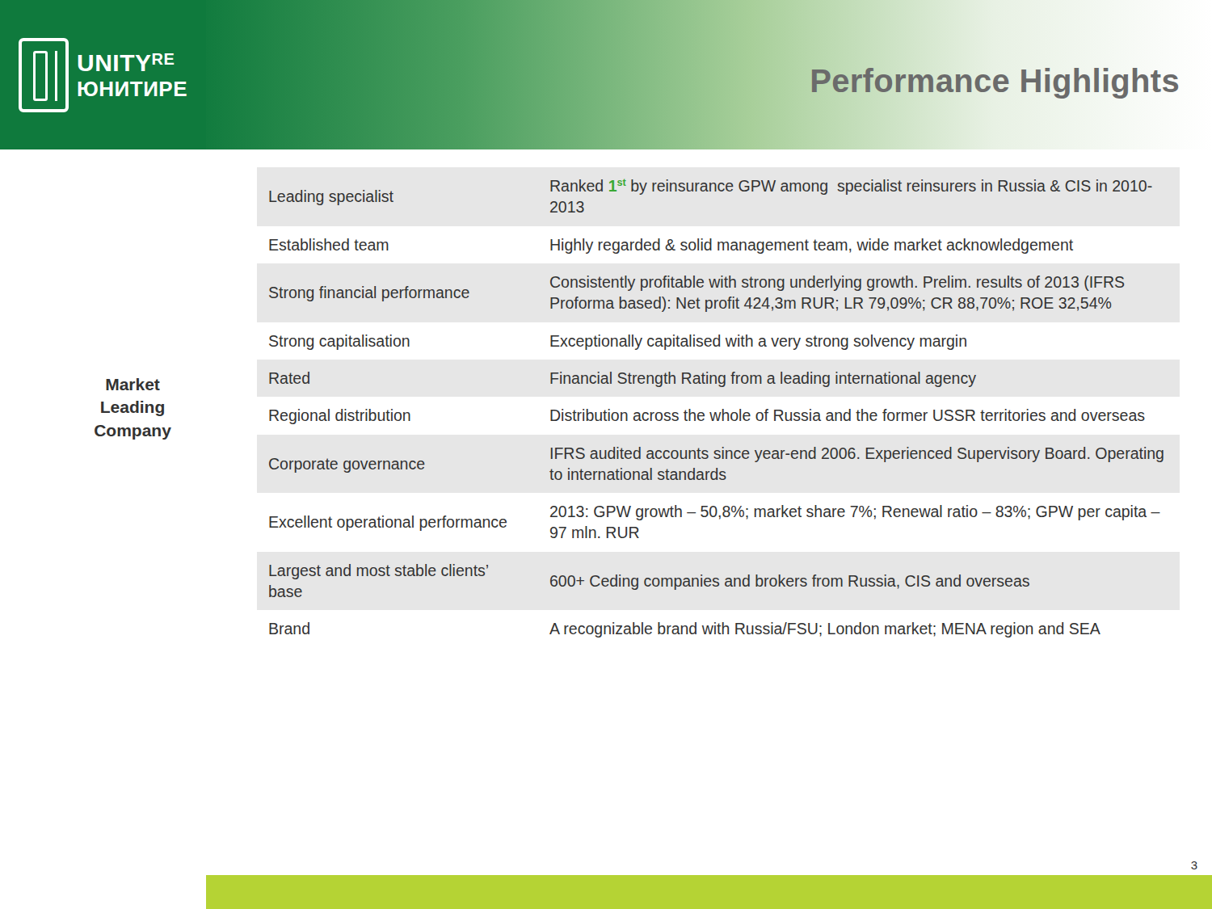UNITYRE
ЮНИТИPE
Performance Highlights
| Market Leading Company | Leading specialist | Ranked 1 st by reinsurance GPW among specialist reinsurers in Russia & CIS in 2010-2013 |
| Established team | Highly regarded & solid management team, wide market acknowledgement |
| Strong financial performance | Consistently profitable with strong underlying growth. Prelim. results of 2013 (IFRS Proforma based): Net profit 424,3m RUR; LR 79,09%; CR 88,70%; ROE 32,54% |
| Strong capitalisation | Exceptionally capitalised with a very strong solvency margin |
| Rated | Financial Strength Rating from a leading international agency |
| Regional distribution | Distribution across the whole of Russia and the former USSR territories and overseas |
| Corporate governance | IFRS audited accounts since year-end 2006. Experienced Supervisory Board. Operating to international standards |
| Excellent operational performance | 2013: GPW growth – 50,8%; market share 7%; Renewal ratio – 83%; GPW per capita – 97 mln. RUR |
| Largest and most stable clients’ base | 600+ Ceding companies and brokers from Russia, CIS and overseas |
| Brand | A recognizable brand with Russia/FSU; London market; MENA region and SEA |
3